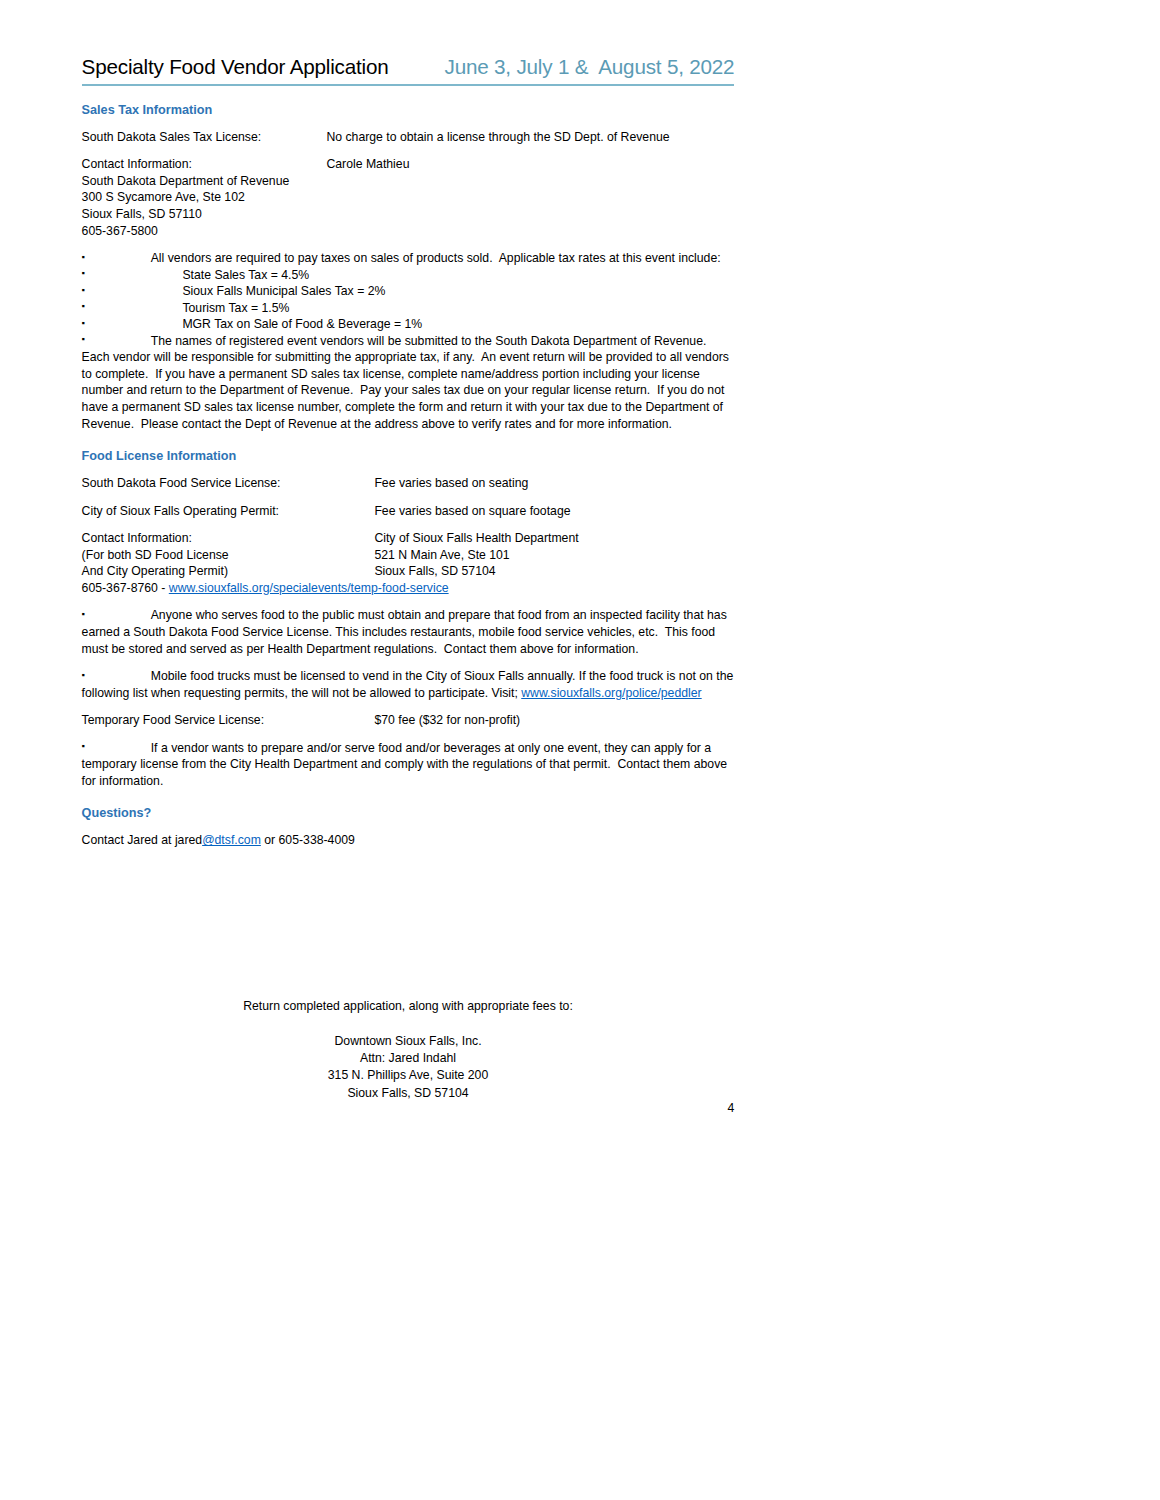Specialty Food Vendor Application
June 3, July 1 & August 5, 2022
Sales Tax Information
South Dakota Sales Tax License:
No charge to obtain a license through the SD Dept. of Revenue
Contact Information:
Carole Mathieu
South Dakota Department of Revenue
300 S Sycamore Ave, Ste 102
Sioux Falls, SD 57110
605-367-5800
All vendors are required to pay taxes on sales of products sold. Applicable tax rates at this event include:
State Sales Tax = 4.5%
Sioux Falls Municipal Sales Tax = 2%
Tourism Tax = 1.5%
MGR Tax on Sale of Food & Beverage = 1%
The names of registered event vendors will be submitted to the South Dakota Department of Revenue. Each vendor will be responsible for submitting the appropriate tax, if any. An event return will be provided to all vendors to complete. If you have a permanent SD sales tax license, complete name/address portion including your license number and return to the Department of Revenue. Pay your sales tax due on your regular license return. If you do not have a permanent SD sales tax license number, complete the form and return it with your tax due to the Department of Revenue. Please contact the Dept of Revenue at the address above to verify rates and for more information.
Food License Information
South Dakota Food Service License:
Fee varies based on seating
City of Sioux Falls Operating Permit:
Fee varies based on square footage
Contact Information:
City of Sioux Falls Health Department
(For both SD Food License
521 N Main Ave, Ste 101
And City Operating Permit)
Sioux Falls, SD 57104
605-367-8760 - www.siouxfalls.org/specialevents/temp-food-service
Anyone who serves food to the public must obtain and prepare that food from an inspected facility that has earned a South Dakota Food Service License. This includes restaurants, mobile food service vehicles, etc. This food must be stored and served as per Health Department regulations. Contact them above for information.
Mobile food trucks must be licensed to vend in the City of Sioux Falls annually. If the food truck is not on the following list when requesting permits, the will not be allowed to participate. Visit; www.siouxfalls.org/police/peddler
Temporary Food Service License:
$70 fee ($32 for non-profit)
If a vendor wants to prepare and/or serve food and/or beverages at only one event, they can apply for a temporary license from the City Health Department and comply with the regulations of that permit. Contact them above for information.
Questions?
Contact Jared at jared@dtsf.com or 605-338-4009
Return completed application, along with appropriate fees to:
Downtown Sioux Falls, Inc.
Attn: Jared Indahl
315 N. Phillips Ave, Suite 200
Sioux Falls, SD 57104
4